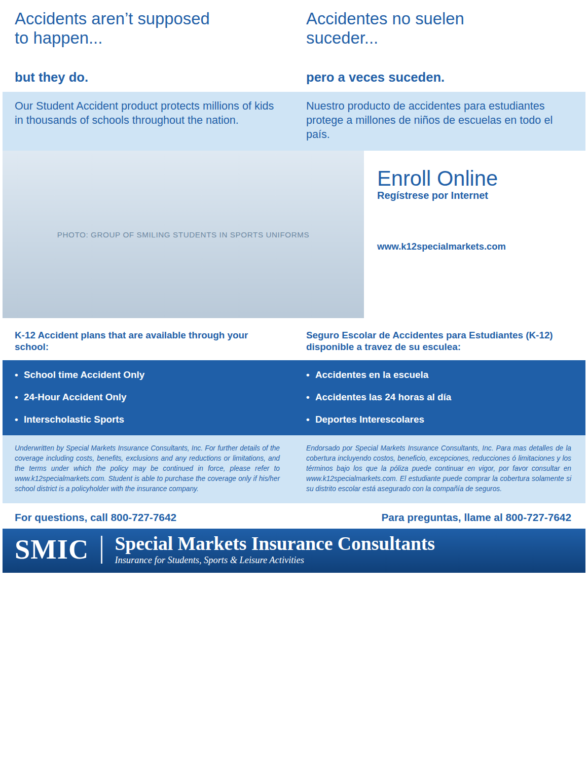Accidents aren’t supposed
to happen...
but they do.
Accidentes no suelen
suceder...
pero a veces suceden.
Our Student Accident product protects millions of kids in thousands of schools throughout the nation.
Nuestro producto de accidentes para estudiantes protege a millones de niños de escuelas en todo el país.
Photo: group of smiling students in sports uniforms
Enroll Online
Regístrese por Internet
www.k12specialmarkets.com
K-12 Accident plans that are available through your school:
Seguro Escolar de Accidentes para Estudiantes (K-12) disponible a travez de su esculea:
School time Accident Only
24-Hour Accident Only
Interscholastic Sports
Accidentes en la escuela
Accidentes las 24 horas al día
Deportes Interescolares
Underwritten by Special Markets Insurance Consultants, Inc. For further details of the coverage including costs, benefits, exclusions and any reductions or limitations, and the terms under which the policy may be continued in force, please refer to www.k12specialmarkets.com. Student is able to purchase the coverage only if his/her school district is a policyholder with the insurance company.
Endorsado por Special Markets Insurance Consultants, Inc. Para mas detalles de la cobertura incluyendo costos, beneficio, excepciones, reducciones ó limitaciones y los términos bajo los que la póliza puede continuar en vigor, por favor consultar en www.k12specialmarkets.com. El estudiante puede comprar la cobertura solamente si su distrito escolar está asegurado con la compañía de seguros.
For questions, call 800-727-7642
Para preguntas, llame al 800-727-7642
SMIC
Special Markets Insurance Consultants
Insurance for Students, Sports & Leisure Activities